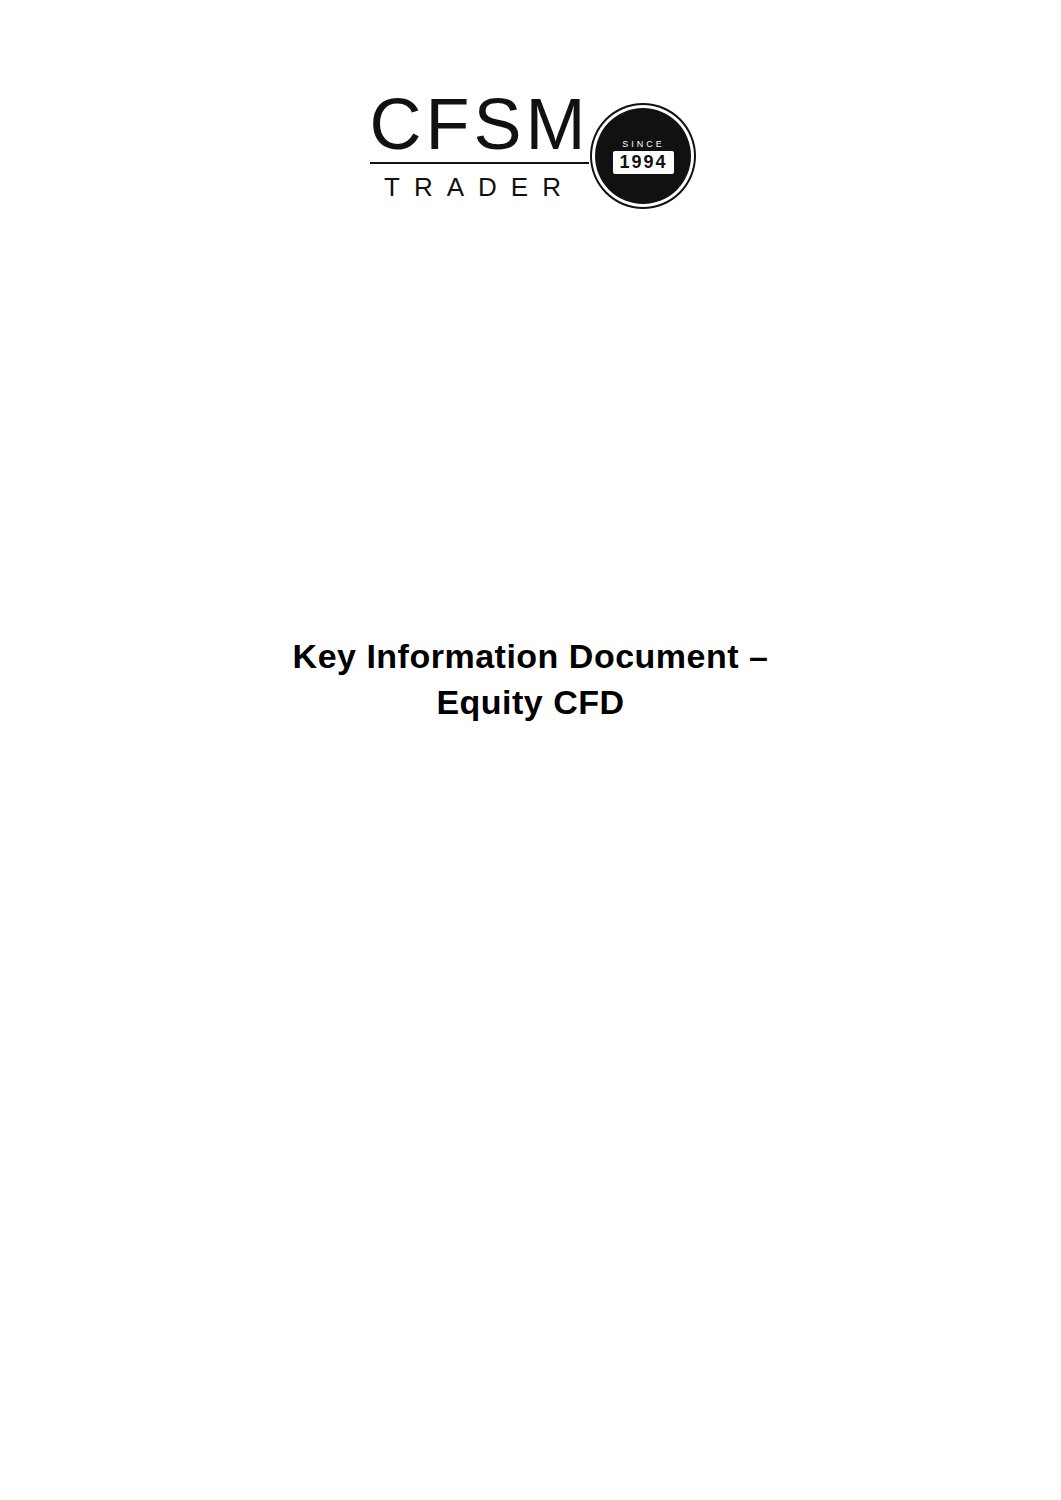CFSM
TRADER
Since 1994
Key Information Document –
Equity CFD